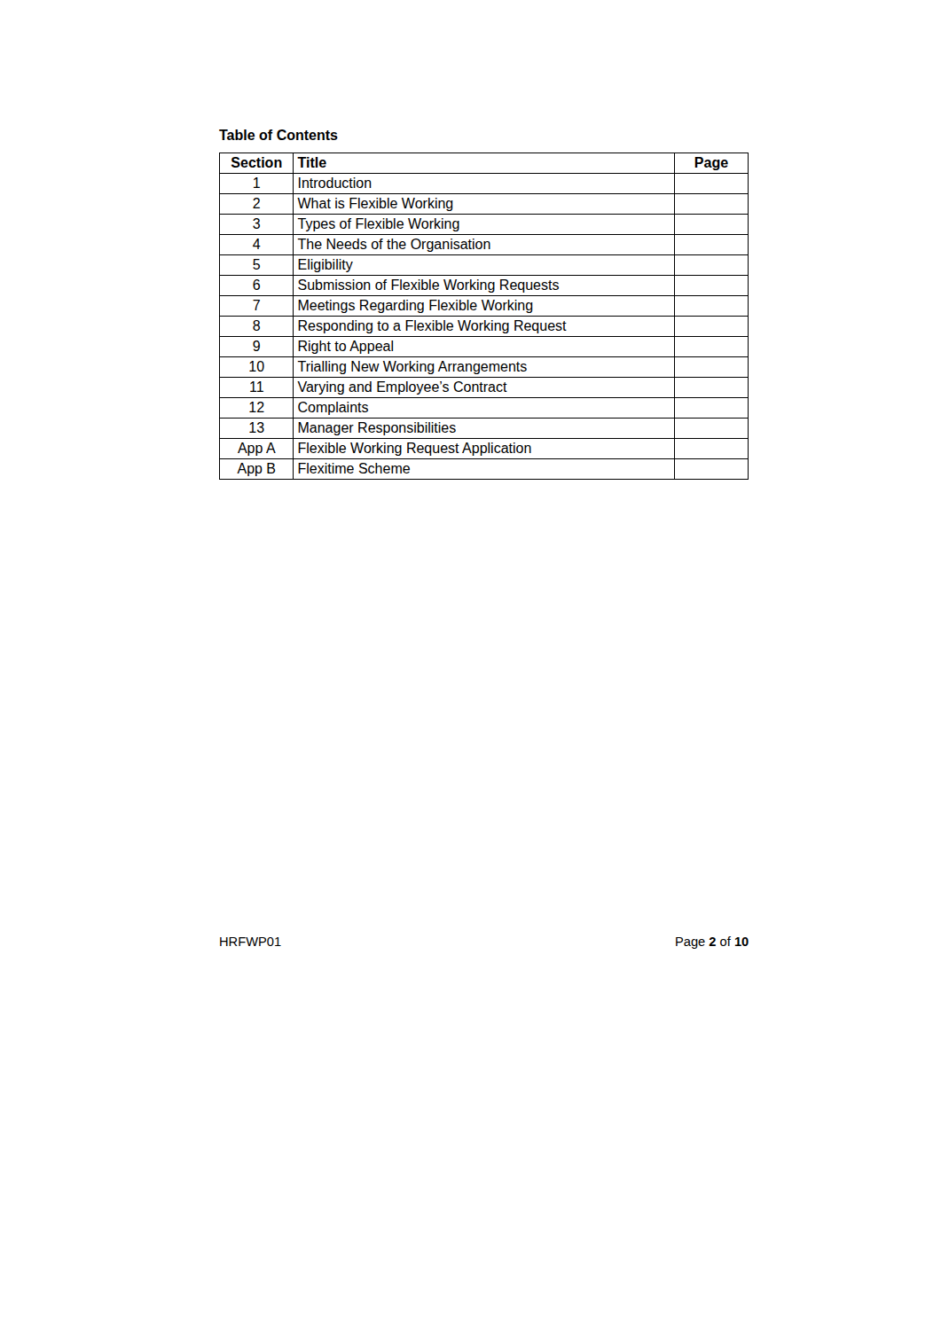Table of Contents
| Section | Title | Page |
| --- | --- | --- |
| 1 | Introduction | |
| 2 | What is Flexible Working | |
| 3 | Types of Flexible Working | |
| 4 | The Needs of the Organisation | |
| 5 | Eligibility | |
| 6 | Submission of Flexible Working Requests | |
| 7 | Meetings Regarding Flexible Working | |
| 8 | Responding to a Flexible Working Request | |
| 9 | Right to Appeal | |
| 10 | Trialling New Working Arrangements | |
| 11 | Varying and Employee’s Contract | |
| 12 | Complaints | |
| 13 | Manager Responsibilities | |
| App A | Flexible Working Request Application | |
| App B | Flexitime Scheme | |
HRFWP01 Page 2 of 10